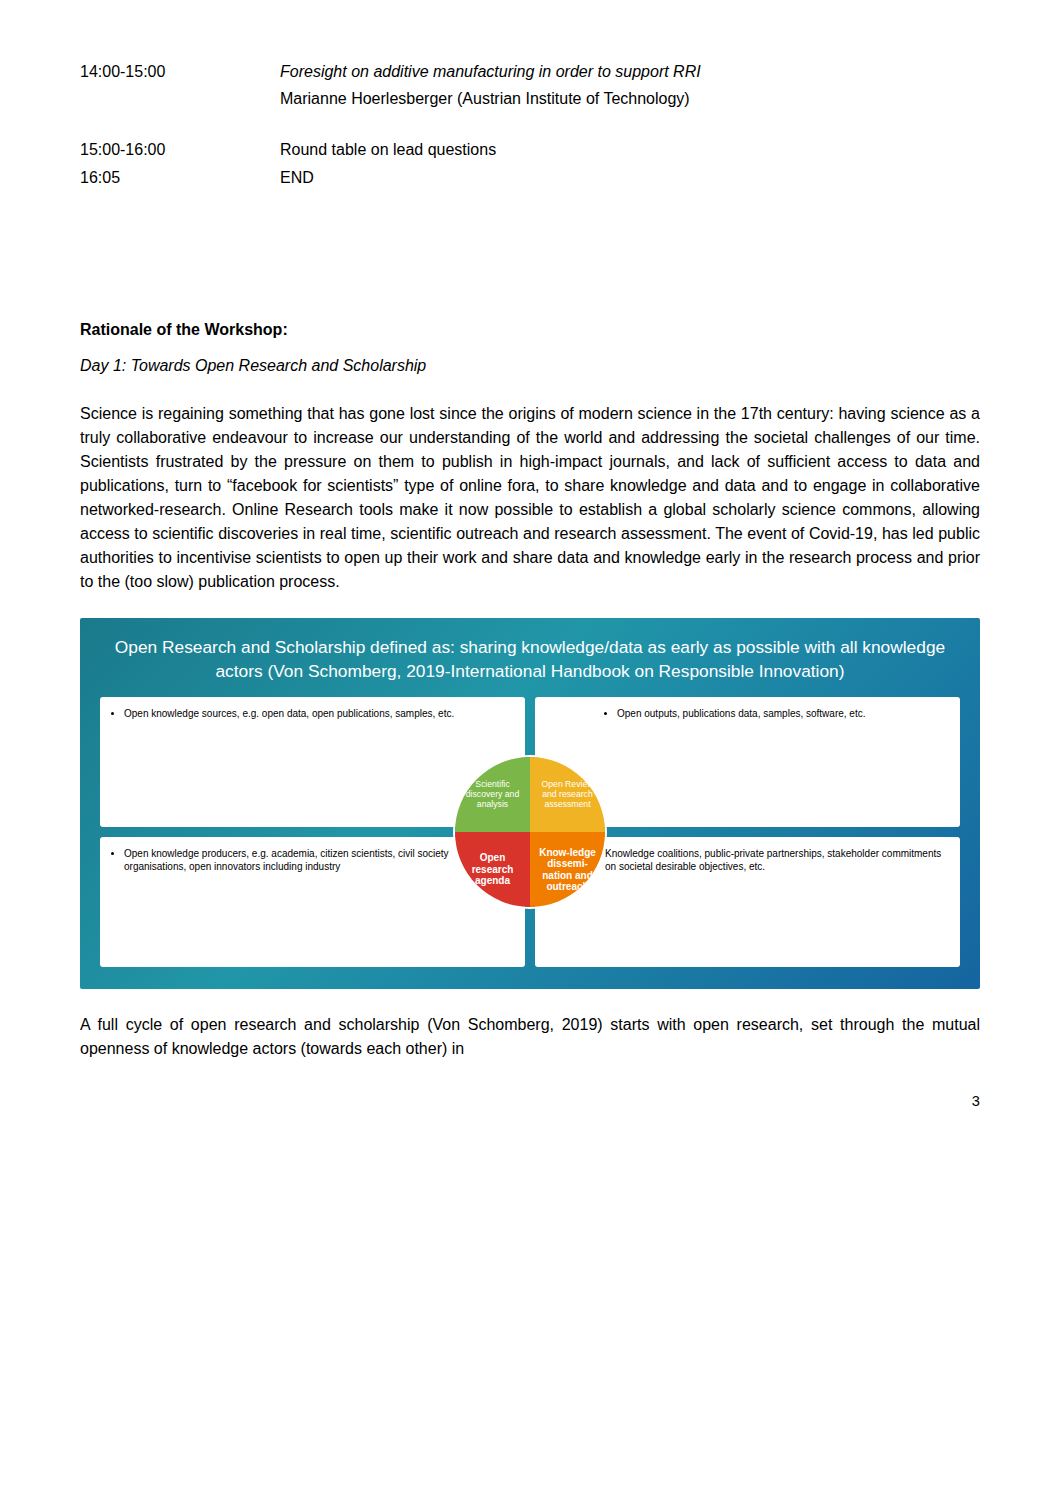14:00-15:00
Foresight on additive manufacturing in order to support RRI
Marianne Hoerlesberger (Austrian Institute of Technology)
15:00-16:00
Round table on lead questions
16:05
END
Rationale of the Workshop:
Day 1: Towards Open Research and Scholarship
Science is regaining something that has gone lost since the origins of modern science in the 17th century: having science as a truly collaborative endeavour to increase our understanding of the world and addressing the societal challenges of our time. Scientists frustrated by the pressure on them to publish in high-impact journals, and lack of sufficient access to data and publications, turn to “facebook for scientists” type of online fora, to share knowledge and data and to engage in collaborative networked-research. Online Research tools make it now possible to establish a global scholarly science commons, allowing access to scientific discoveries in real time, scientific outreach and research assessment. The event of Covid-19, has led public authorities to incentivise scientists to open up their work and share data and knowledge early in the research process and prior to the (too slow) publication process.
Open Research and Scholarship defined as: sharing knowledge/data as early as possible with all knowledge actors (Von Schomberg, 2019-International Handbook on Responsible Innovation)
Open knowledge sources, e.g. open data, open publications, samples, etc.
Open outputs, publications data, samples, software, etc.
Open knowledge producers, e.g. academia, citizen scientists, civil society organisations, open innovators including industry
Knowledge coalitions, public-private partnerships, stakeholder commitments on societal desirable objectives, etc.
Scientific discovery and analysis
Open Review and research assessment
Open research agenda
Know-ledge dissemi-nation and outreach
A full cycle of open research and scholarship (Von Schomberg, 2019) starts with open research, set through the mutual openness of knowledge actors (towards each other) in
3